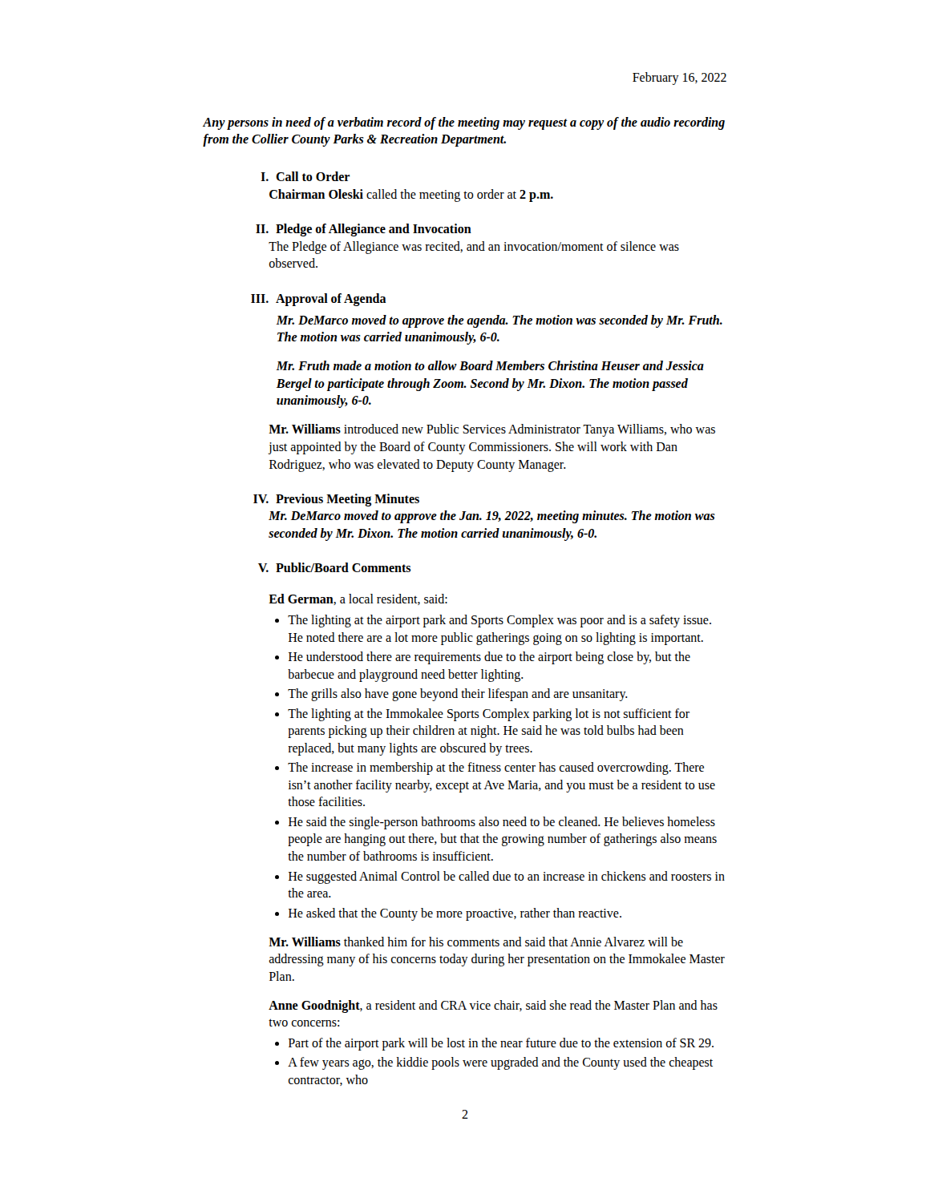February 16, 2022
Any persons in need of a verbatim record of the meeting may request a copy of the audio recording from the Collier County Parks & Recreation Department.
I.
Call to Order
Chairman Oleski called the meeting to order at 2 p.m.
II.
Pledge of Allegiance and Invocation
The Pledge of Allegiance was recited, and an invocation/moment of silence was observed.
III.
Approval of Agenda
Mr. DeMarco moved to approve the agenda. The motion was seconded by Mr. Fruth. The motion was carried unanimously, 6-0.
Mr. Fruth made a motion to allow Board Members Christina Heuser and Jessica Bergel to participate through Zoom. Second by Mr. Dixon. The motion passed unanimously, 6-0.
Mr. Williams introduced new Public Services Administrator Tanya Williams, who was just appointed by the Board of County Commissioners. She will work with Dan Rodriguez, who was elevated to Deputy County Manager.
IV.
Previous Meeting Minutes
Mr. DeMarco moved to approve the Jan. 19, 2022, meeting minutes. The motion was seconded by Mr. Dixon. The motion carried unanimously, 6-0.
V.
Public/Board Comments
Ed German, a local resident, said:
The lighting at the airport park and Sports Complex was poor and is a safety issue. He noted there are a lot more public gatherings going on so lighting is important.
He understood there are requirements due to the airport being close by, but the barbecue and playground need better lighting.
The grills also have gone beyond their lifespan and are unsanitary.
The lighting at the Immokalee Sports Complex parking lot is not sufficient for parents picking up their children at night. He said he was told bulbs had been replaced, but many lights are obscured by trees.
The increase in membership at the fitness center has caused overcrowding. There isn’t another facility nearby, except at Ave Maria, and you must be a resident to use those facilities.
He said the single-person bathrooms also need to be cleaned. He believes homeless people are hanging out there, but that the growing number of gatherings also means the number of bathrooms is insufficient.
He suggested Animal Control be called due to an increase in chickens and roosters in the area.
He asked that the County be more proactive, rather than reactive.
Mr. Williams thanked him for his comments and said that Annie Alvarez will be addressing many of his concerns today during her presentation on the Immokalee Master Plan.
Anne Goodnight, a resident and CRA vice chair, said she read the Master Plan and has two concerns:
Part of the airport park will be lost in the near future due to the extension of SR 29.
A few years ago, the kiddie pools were upgraded and the County used the cheapest contractor, who
2